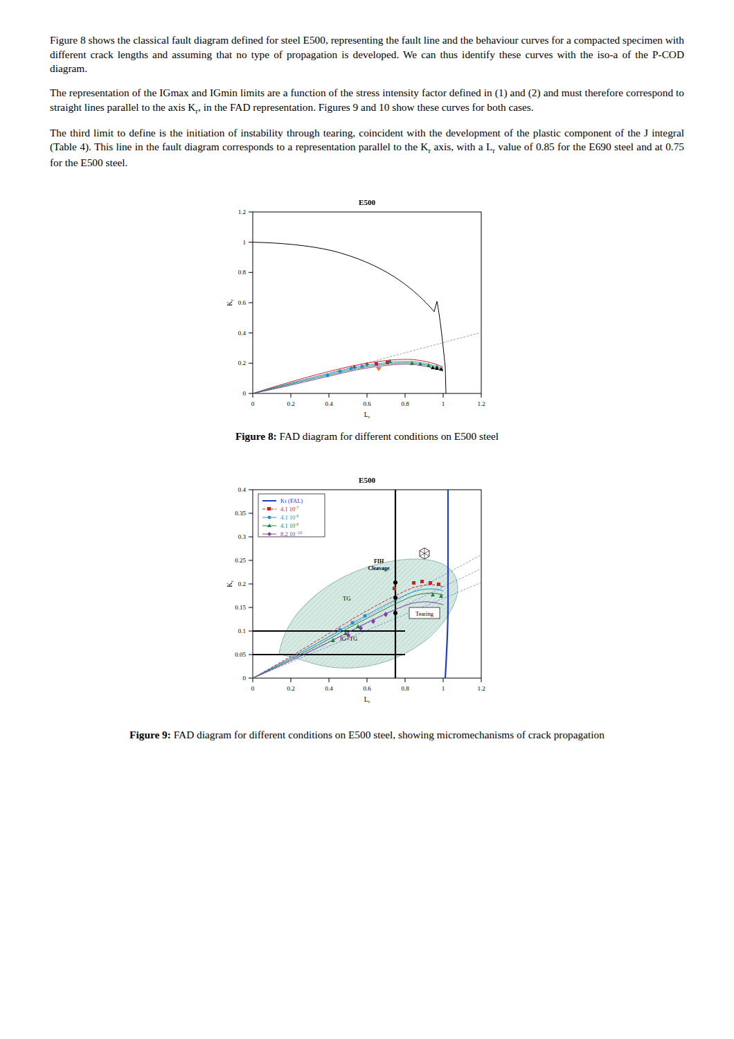Figure 8 shows the classical fault diagram defined for steel E500, representing the fault line and the behaviour curves for a compacted specimen with different crack lengths and assuming that no type of propagation is developed. We can thus identify these curves with the iso-a of the P-COD diagram.
The representation of the IGmax and IGmin limits are a function of the stress intensity factor defined in (1) and (2) and must therefore correspond to straight lines parallel to the axis Kr, in the FAD representation. Figures 9 and 10 show these curves for both cases.
The third limit to define is the initiation of instability through tearing, coincident with the development of the plastic component of the J integral (Table 4). This line in the fault diagram corresponds to a representation parallel to the Kr axis, with a Lr value of 0.85 for the E690 steel and at 0.75 for the E500 steel.
E500 1.2 1 0.8 0.6 0.4 0.2 0 0 0.2 0.4 0.6 0.8 1 1.2 Lr Kr
Figure 8: FAD diagram for different conditions on E500 steel
E500 0.4 0.35 0.3 0.25 0.2 0.15 0.1 0.05 0 0 0.2 0.4 0.6 0.8 1 1.2 Lr Kr FIH Cleavage TG IG+TG Tearing Kr (FAL) 4.1 10-7 4.1 10-8 4.1 10-9 8.2 10 -10
Figure 9: FAD diagram for different conditions on E500 steel, showing micromechanisms of crack propagation